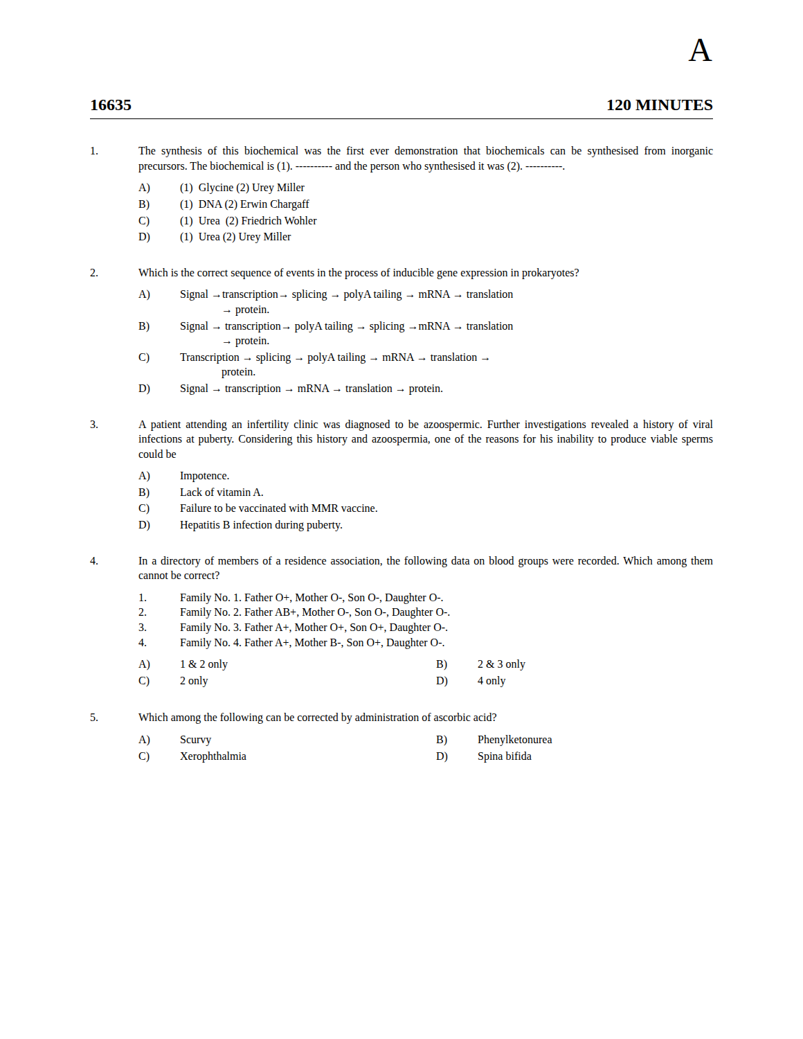A
16635 120 MINUTES
The synthesis of this biochemical was the first ever demonstration that biochemicals can be synthesised from inorganic precursors. The biochemical is (1). ---------- and the person who synthesised it was (2). ----------.
A)(1) Glycine (2) Urey Miller
B)(1) DNA (2) Erwin Chargaff
C)(1) Urea (2) Friedrich Wohler
D)(1) Urea (2) Urey Miller
Which is the correct sequence of events in the process of inducible gene expression in prokaryotes?
A) Signal →transcription→ splicing → polyA tailing → mRNA → translation → protein.
B) Signal → transcription→ polyA tailing → splicing →mRNA → translation → protein.
C) Transcription → splicing → polyA tailing → mRNA → translation → protein.
D) Signal → transcription → mRNA → translation → protein.
A patient attending an infertility clinic was diagnosed to be azoospermic. Further investigations revealed a history of viral infections at puberty. Considering this history and azoospermia, one of the reasons for his inability to produce viable sperms could be
A) Impotence.
B) Lack of vitamin A.
C) Failure to be vaccinated with MMR vaccine.
D) Hepatitis B infection during puberty.
In a directory of members of a residence association, the following data on blood groups were recorded. Which among them cannot be correct?
1. Family No. 1. Father O+, Mother O-, Son O-, Daughter O-.
2. Family No. 2. Father AB+, Mother O-, Son O-, Daughter O-.
3. Family No. 3. Father A+, Mother O+, Son O+, Daughter O-.
4. Family No. 4. Father A+, Mother B-, Son O+, Daughter O-.
A) 1 & 2 only
B) 2 & 3 only
C) 2 only
D) 4 only
Which among the following can be corrected by administration of ascorbic acid?
A) Scurvy
B) Phenylketonurea
C) Xerophthalmia
D) Spina bifida